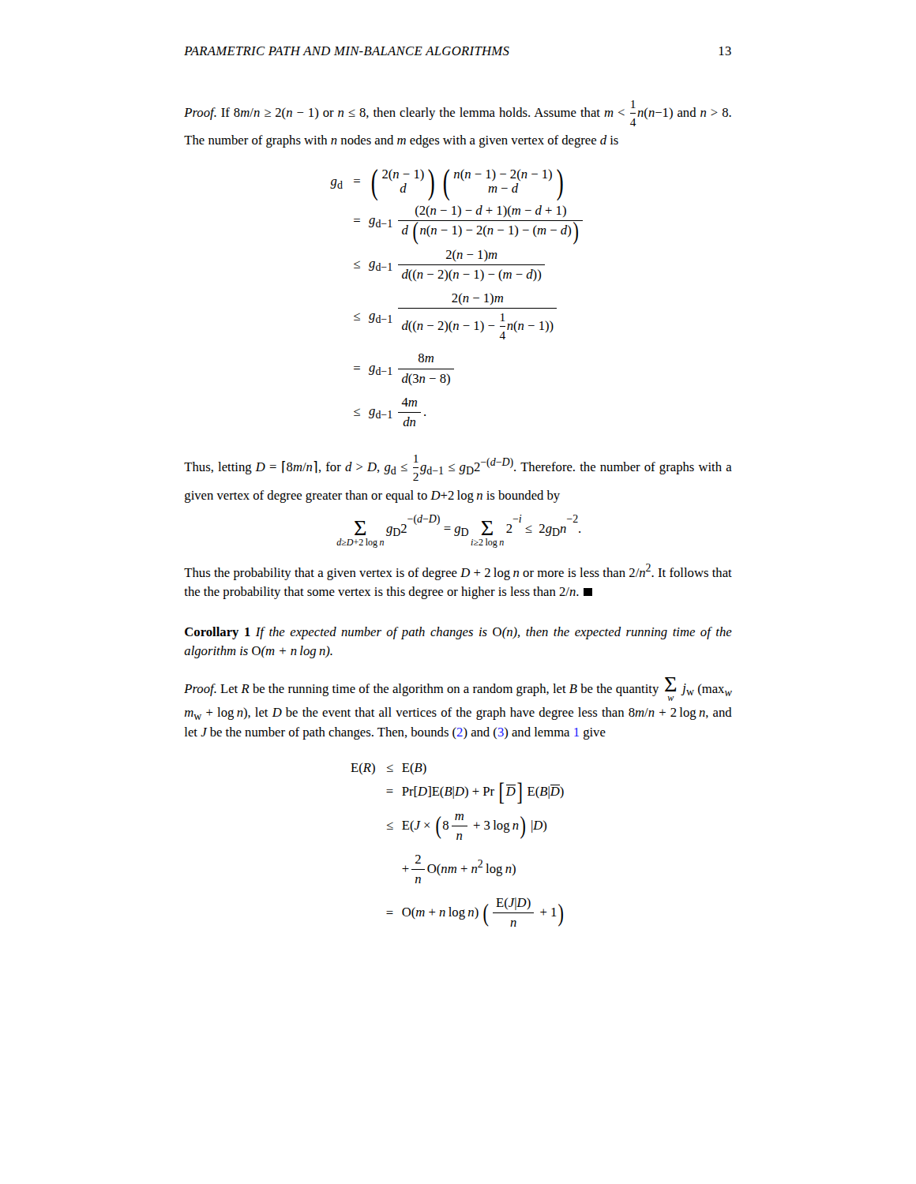PARAMETRIC PATH AND MIN-BALANCE ALGORITHMS 13
Proof. If 8m/n ≥ 2(n − 1) or n ≤ 8, then clearly the lemma holds. Assume that m < 14 n(n−1) and n > 8. The number of graphs with n nodes and m edges with a given vertex of degree d is
| g d | = | ( 2( n − 1) d ) ( n ( n − 1) − 2( n − 1) m − d ) |
| | = | g d−1 (2( n − 1) − d + 1)( m − d + 1) d ( n ( n − 1) − 2( n − 1) − ( m − d ) ) |
| | ≤ | g d−1 2( n − 1) m d (( n − 2)( n − 1) − ( m − d )) |
| | ≤ | g d−1 2( n − 1) m d (( n − 2)( n − 1) − 1 4 n ( n − 1)) |
| | = | g d−1 8 m d (3 n − 8) |
| | ≤ | g d−1 4 m dn . |
Thus, letting D = 8m/n , for d > D, gd ≤ 12 gd−1 ≤ gD2−(d−D). Therefore. the number of graphs with a given vertex of degree greater than or equal to D+2 log n is bounded by
Σd≥D+2 log n gD2−(d−D) = gD Σi≥2 log n 2−i ≤ 2gDn−2.
Thus the probability that a given vertex is of degree D + 2 log n or more is less than 2/n2. It follows that the the probability that some vertex is this degree or higher is less than 2/n.
Corollary 1 If the expected number of path changes is O(n), then the expected running time of the algorithm is O(m + n log n).
Proof. Let R be the running time of the algorithm on a random graph, let B be the quantity Σw jw (maxw mw + log n), let D be the event that all vertices of the graph have degree less than 8m/n + 2 log n, and let J be the number of path changes. Then, bounds (2) and (3) and lemma 1 give
| E ( R ) | ≤ | E ( B ) |
| | = | Pr[ D ] E ( B / D ) + Pr [ D ] E ( B / D ) |
| | ≤ | E ( J × ( 8 m n + 3 log n ) / D ) |
| | | + 2 n O ( nm + n 2 log n ) |
| | = | O ( m + n log n ) ( E ( J / D ) n + 1 ) |